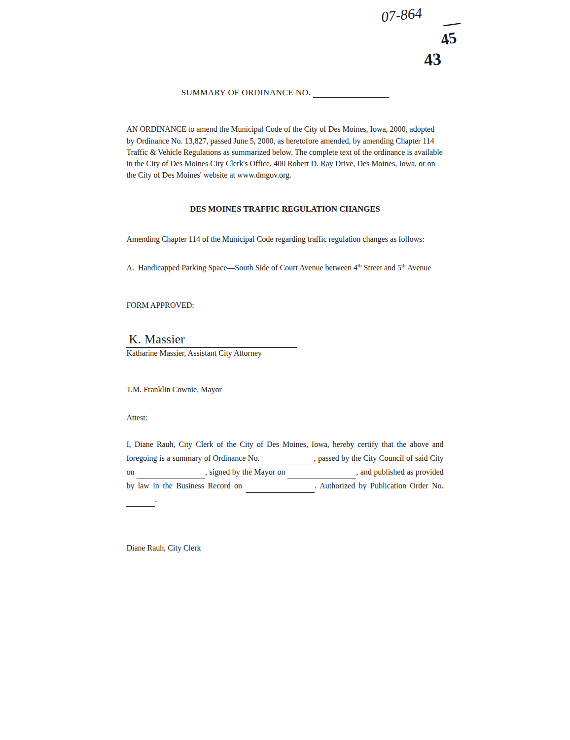07-864 — 45 43
SUMMARY OF ORDINANCE NO.
AN ORDINANCE to amend the Municipal Code of the City of Des Moines, Iowa, 2000, adopted by Ordinance No. 13,827, passed June 5, 2000, as heretofore amended, by amending Chapter 114 Traffic & Vehicle Regulations as summarized below. The complete text of the ordinance is available in the City of Des Moines City Clerk's Office, 400 Robert D. Ray Drive, Des Moines, Iowa, or on the City of Des Moines' website at www.dmgov.org.
DES MOINES TRAFFIC REGULATION CHANGES
Amending Chapter 114 of the Municipal Code regarding traffic regulation changes as follows:
A. Handicapped Parking Space—South Side of Court Avenue between 4th Street and 5th Avenue
FORM APPROVED:
K. Massier
Katharine Massier, Assistant City Attorney
T.M. Franklin Cownie, Mayor
Attest:
I, Diane Rauh, City Clerk of the City of Des Moines, Iowa, hereby certify that the above and foregoing is a summary of Ordinance No. , passed by the City Council of said City on , signed by the Mayor on , and published as provided by law in the Business Record on . Authorized by Publication Order No. .
Diane Rauh, City Clerk